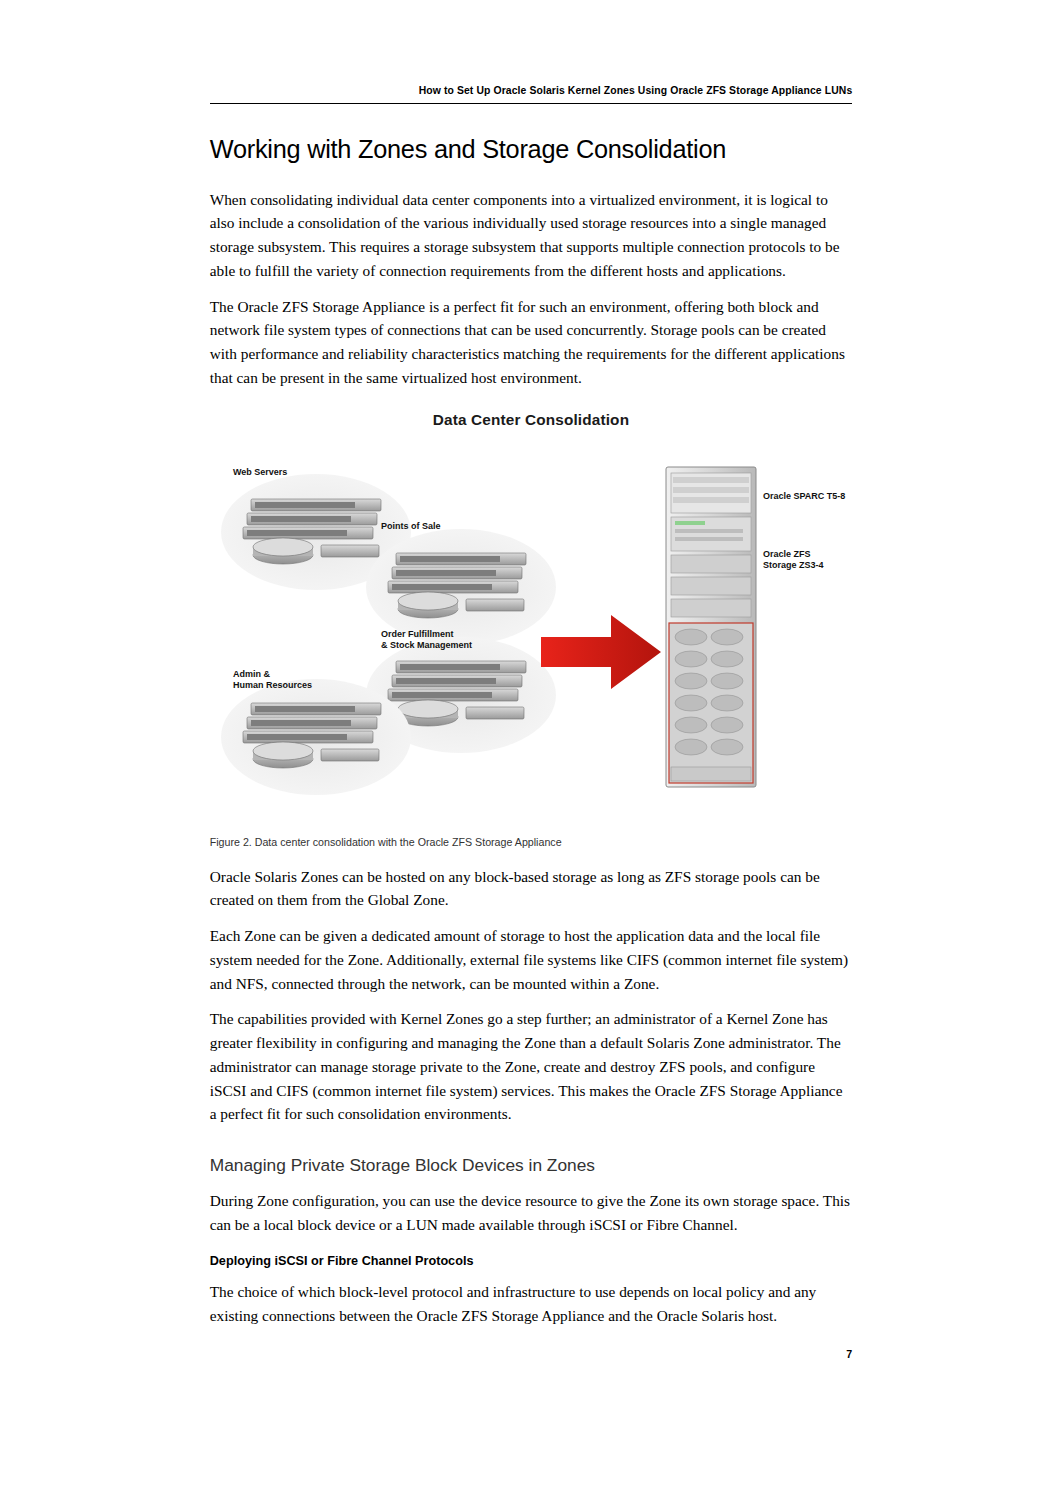How to Set Up Oracle Solaris Kernel Zones Using Oracle ZFS Storage Appliance LUNs
Working with Zones and Storage Consolidation
When consolidating individual data center components into a virtualized environment, it is logical to also include a consolidation of the various individually used storage resources into a single managed storage subsystem. This requires a storage subsystem that supports multiple connection protocols to be able to fulfill the variety of connection requirements from the different hosts and applications.
The Oracle ZFS Storage Appliance is a perfect fit for such an environment, offering both block and network file system types of connections that can be used concurrently. Storage pools can be created with performance and reliability characteristics matching the requirements for the different applications that can be present in the same virtualized host environment.
Data Center Consolidation
Web Servers Points of Sale Order Fulfillment & Stock Management Admin & Human Resources Oracle SPARC T5-8 Oracle ZFS Storage ZS3-4
Figure 2. Data center consolidation with the Oracle ZFS Storage Appliance
Oracle Solaris Zones can be hosted on any block-based storage as long as ZFS storage pools can be created on them from the Global Zone.
Each Zone can be given a dedicated amount of storage to host the application data and the local file system needed for the Zone. Additionally, external file systems like CIFS (common internet file system) and NFS, connected through the network, can be mounted within a Zone.
The capabilities provided with Kernel Zones go a step further; an administrator of a Kernel Zone has greater flexibility in configuring and managing the Zone than a default Solaris Zone administrator. The administrator can manage storage private to the Zone, create and destroy ZFS pools, and configure iSCSI and CIFS (common internet file system) services. This makes the Oracle ZFS Storage Appliance a perfect fit for such consolidation environments.
Managing Private Storage Block Devices in Zones
During Zone configuration, you can use the device resource to give the Zone its own storage space. This can be a local block device or a LUN made available through iSCSI or Fibre Channel.
Deploying iSCSI or Fibre Channel Protocols
The choice of which block-level protocol and infrastructure to use depends on local policy and any existing connections between the Oracle ZFS Storage Appliance and the Oracle Solaris host.
7